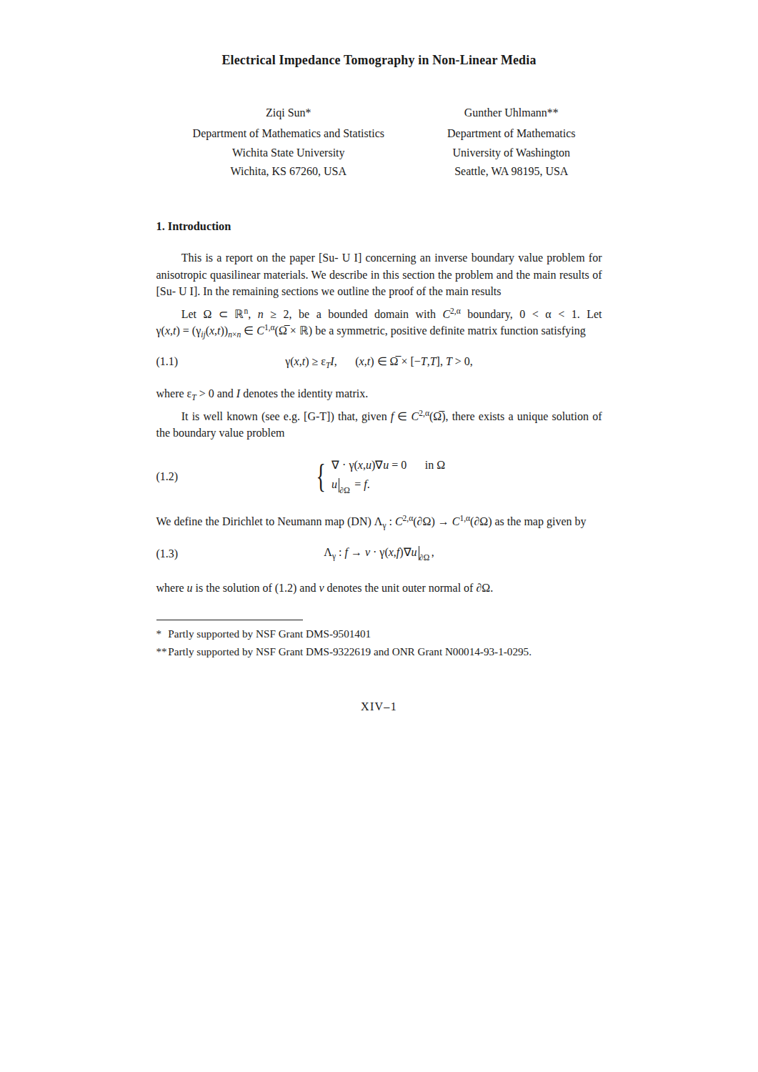Electrical Impedance Tomography in Non-Linear Media
| Ziqi Sun* | Gunther Uhlmann** |
| Department of Mathematics and Statistics | Department of Mathematics |
| Wichita State University | University of Washington |
| Wichita, KS 67260, USA | Seattle, WA 98195, USA |
1. Introduction
This is a report on the paper [Su- U I] concerning an inverse boundary value problem for anisotropic quasilinear materials. We describe in this section the problem and the main results of [Su- U I]. In the remaining sections we outline the proof of the main results
Let Ω ⊂ ℝn, n ≥ 2, be a bounded domain with C2,α boundary, 0 < α < 1. Let γ(x,t) = (γij(x,t))n×n ∈ C1,α(Ω̅ × ℝ) be a symmetric, positive definite matrix function satisfying
(1.1)
γ(x,t) ≥ εTI, (x,t) ∈ Ω̅ × [−T,T], T > 0,
where εT > 0 and I denotes the identity matrix.
It is well known (see e.g. [G-T]) that, given f ∈ C2,α(Ω̅), there exists a unique solution of the boundary value problem
(1.2)
{
∇ · γ(x,u)∇u = 0 in Ω
u ∂Ω = f.
We define the Dirichlet to Neumann map (DN) Λγ : C2,α(∂Ω) → C1,α(∂Ω) as the map given by
(1.3)
Λγ : f → ν · γ(x,f)∇u ∂Ω,
where u is the solution of (1.2) and ν denotes the unit outer normal of ∂Ω.
*Partly supported by NSF Grant DMS-9501401
**Partly supported by NSF Grant DMS-9322619 and ONR Grant N00014-93-1-0295.
XIV–1